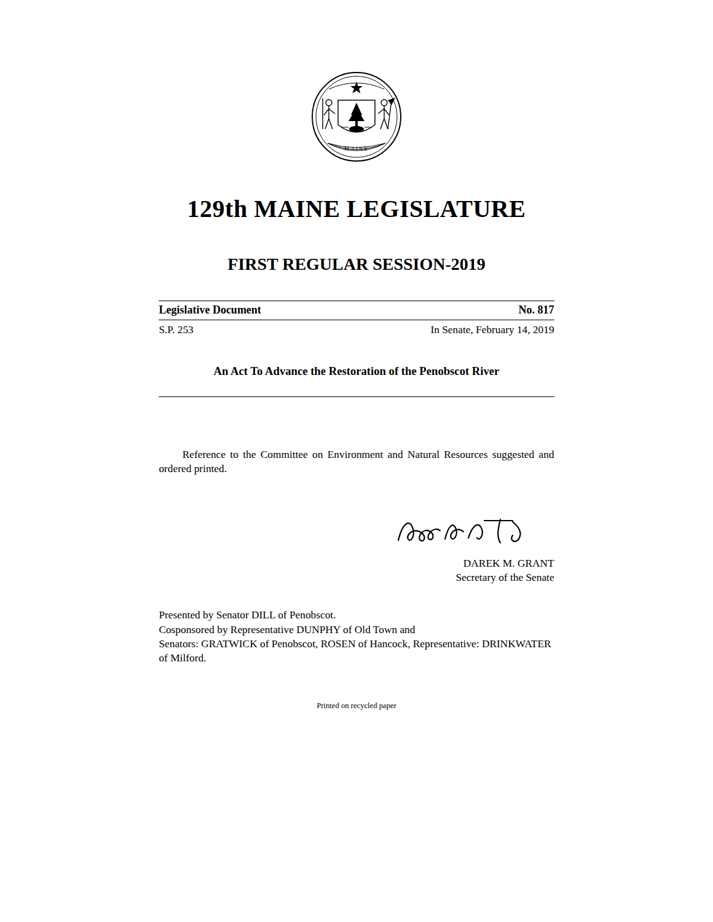MAINE
129th MAINE LEGISLATURE
FIRST REGULAR SESSION-2019
Legislative Document No. 817
S.P. 253 In Senate, February 14, 2019
An Act To Advance the Restoration of the Penobscot River
Reference to the Committee on Environment and Natural Resources suggested and ordered printed.
DAREK M. GRANT
Secretary of the Senate
Presented by Senator DILL of Penobscot.
Cosponsored by Representative DUNPHY of Old Town and
Senators: GRATWICK of Penobscot, ROSEN of Hancock, Representative: DRINKWATER of Milford.
Printed on recycled paper